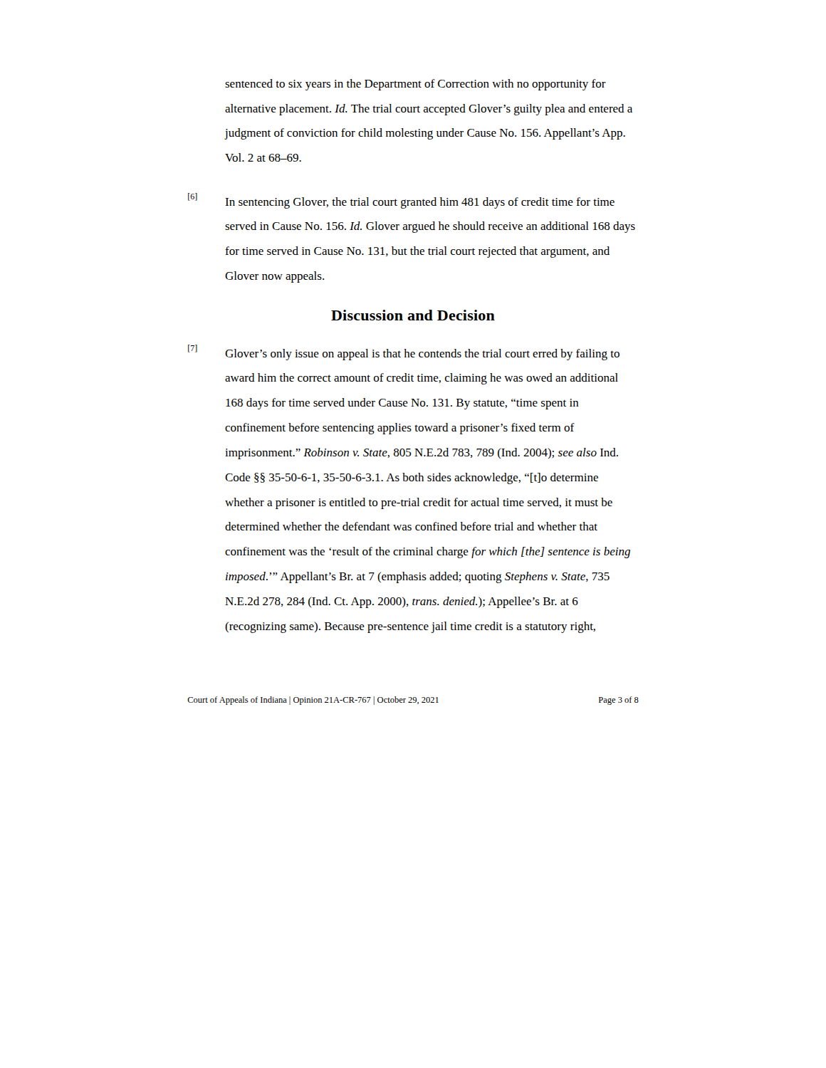sentenced to six years in the Department of Correction with no opportunity for alternative placement. Id. The trial court accepted Glover’s guilty plea and entered a judgment of conviction for child molesting under Cause No. 156. Appellant’s App. Vol. 2 at 68–69.
[6]
In sentencing Glover, the trial court granted him 481 days of credit time for time served in Cause No. 156. Id. Glover argued he should receive an additional 168 days for time served in Cause No. 131, but the trial court rejected that argument, and Glover now appeals.
Discussion and Decision
[7]
Glover’s only issue on appeal is that he contends the trial court erred by failing to award him the correct amount of credit time, claiming he was owed an additional 168 days for time served under Cause No. 131. By statute, “time spent in confinement before sentencing applies toward a prisoner’s fixed term of imprisonment.” Robinson v. State, 805 N.E.2d 783, 789 (Ind. 2004); see also Ind. Code §§ 35-50-6-1, 35-50-6-3.1. As both sides acknowledge, “[t]o determine whether a prisoner is entitled to pre-trial credit for actual time served, it must be determined whether the defendant was confined before trial and whether that confinement was the ‘result of the criminal charge for which [the] sentence is being imposed.’” Appellant’s Br. at 7 (emphasis added; quoting Stephens v. State, 735 N.E.2d 278, 284 (Ind. Ct. App. 2000), trans. denied.); Appellee’s Br. at 6 (recognizing same). Because pre-sentence jail time credit is a statutory right,
Court of Appeals of Indiana | Opinion 21A-CR-767 | October 29, 2021 Page 3 of 8